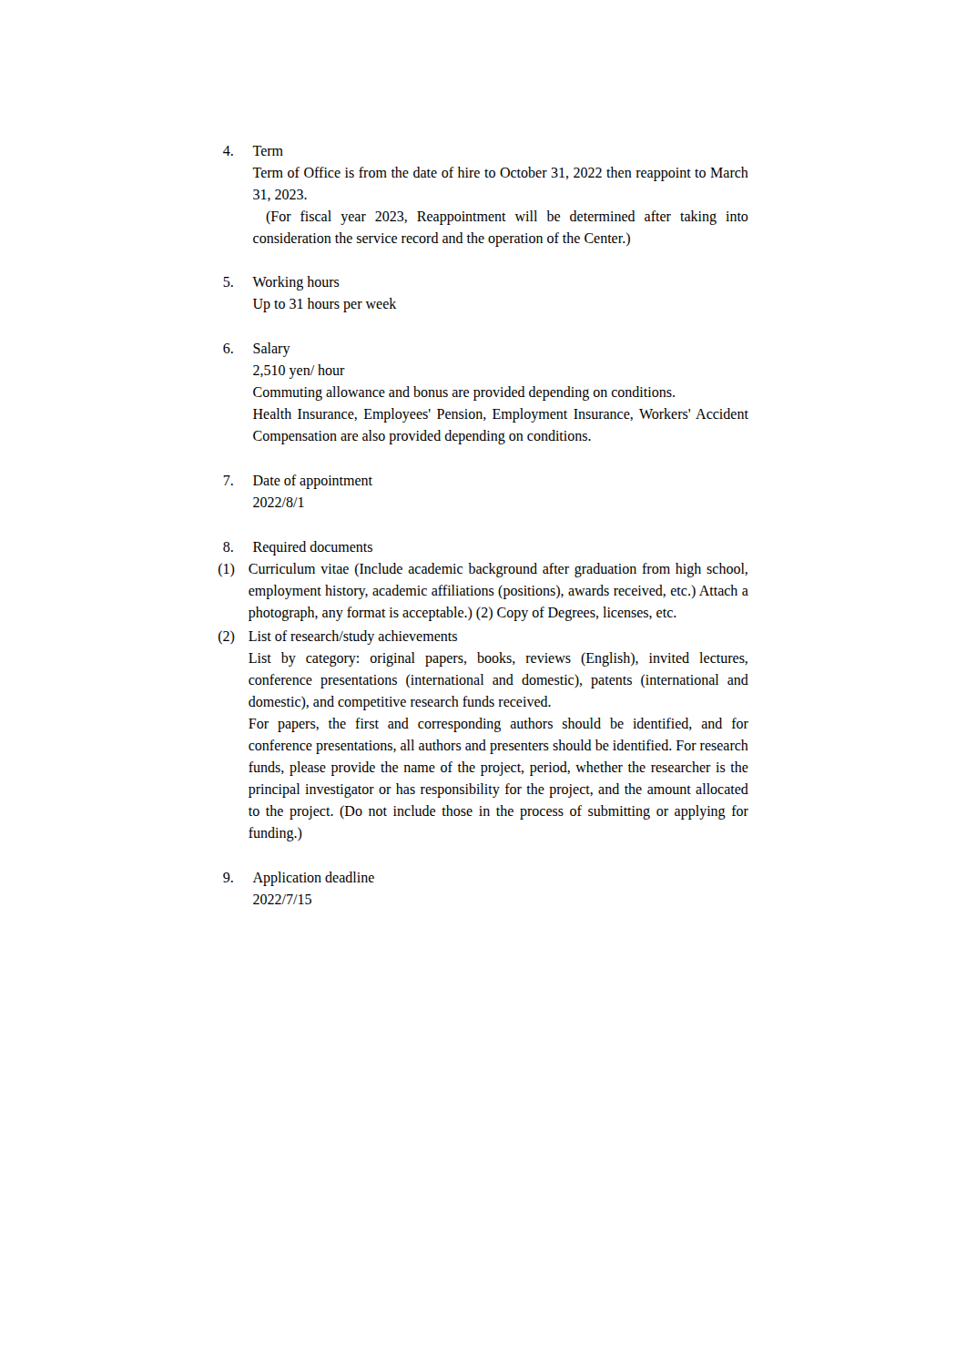Term
Term of Office is from the date of hire to October 31, 2022 then reappoint to March 31, 2023.
(For fiscal year 2023, Reappointment will be determined after taking into consideration the service record and the operation of the Center.)
Working hours
Up to 31 hours per week
Salary
2,510 yen/ hour
Commuting allowance and bonus are provided depending on conditions.
Health Insurance, Employees' Pension, Employment Insurance, Workers' Accident Compensation are also provided depending on conditions.
Date of appointment
2022/8/1
Required documents
Curriculum vitae (Include academic background after graduation from high school, employment history, academic affiliations (positions), awards received, etc.) Attach a photograph, any format is acceptable.) (2) Copy of Degrees, licenses, etc.
List of research/study achievements
List by category: original papers, books, reviews (English), invited lectures, conference presentations (international and domestic), patents (international and domestic), and competitive research funds received.
For papers, the first and corresponding authors should be identified, and for conference presentations, all authors and presenters should be identified. For research funds, please provide the name of the project, period, whether the researcher is the principal investigator or has responsibility for the project, and the amount allocated to the project. (Do not include those in the process of submitting or applying for funding.)
Application deadline
2022/7/15